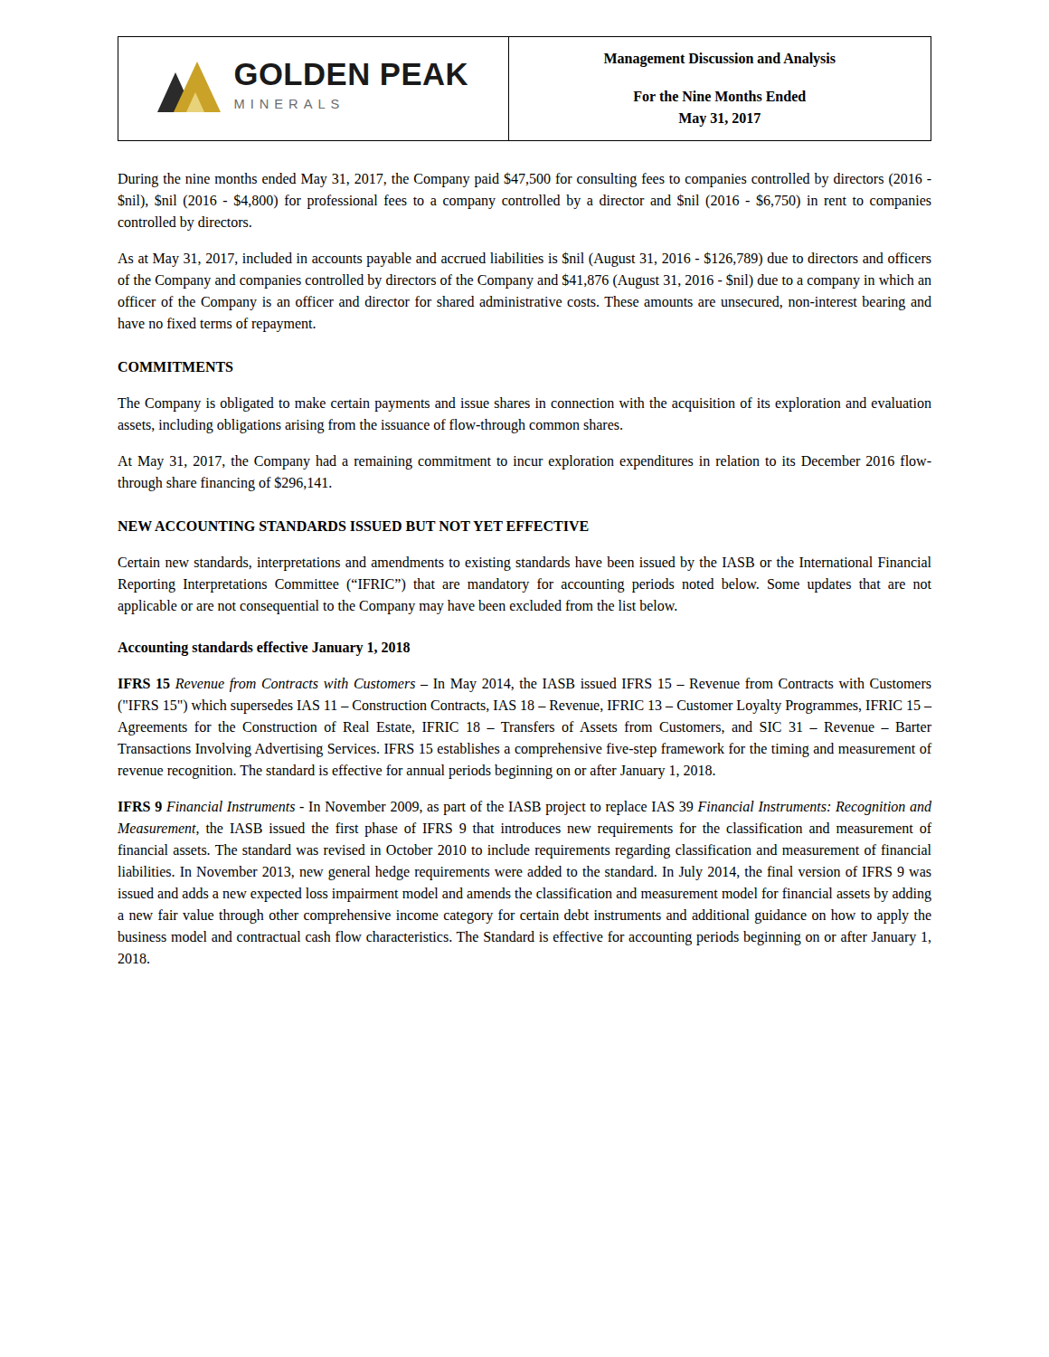| GOLDEN PEAK MINERALS | Management Discussion and Analysis For the Nine Months Ended May 31, 2017 |
During the nine months ended May 31, 2017, the Company paid $47,500 for consulting fees to companies controlled by directors (2016 - $nil), $nil (2016 - $4,800) for professional fees to a company controlled by a director and $nil (2016 - $6,750) in rent to companies controlled by directors.
As at May 31, 2017, included in accounts payable and accrued liabilities is $nil (August 31, 2016 - $126,789) due to directors and officers of the Company and companies controlled by directors of the Company and $41,876 (August 31, 2016 - $nil) due to a company in which an officer of the Company is an officer and director for shared administrative costs. These amounts are unsecured, non-interest bearing and have no fixed terms of repayment.
Commitments
The Company is obligated to make certain payments and issue shares in connection with the acquisition of its exploration and evaluation assets, including obligations arising from the issuance of flow-through common shares.
At May 31, 2017, the Company had a remaining commitment to incur exploration expenditures in relation to its December 2016 flow-through share financing of $296,141.
New Accounting Standards Issued But Not Yet Effective
Certain new standards, interpretations and amendments to existing standards have been issued by the IASB or the International Financial Reporting Interpretations Committee (“IFRIC”) that are mandatory for accounting periods noted below. Some updates that are not applicable or are not consequential to the Company may have been excluded from the list below.
Accounting standards effective January 1, 2018
IFRS 15 Revenue from Contracts with Customers – In May 2014, the IASB issued IFRS 15 – Revenue from Contracts with Customers ("IFRS 15") which supersedes IAS 11 – Construction Contracts, IAS 18 – Revenue, IFRIC 13 – Customer Loyalty Programmes, IFRIC 15 – Agreements for the Construction of Real Estate, IFRIC 18 – Transfers of Assets from Customers, and SIC 31 – Revenue – Barter Transactions Involving Advertising Services. IFRS 15 establishes a comprehensive five-step framework for the timing and measurement of revenue recognition. The standard is effective for annual periods beginning on or after January 1, 2018.
IFRS 9 Financial Instruments - In November 2009, as part of the IASB project to replace IAS 39 Financial Instruments: Recognition and Measurement, the IASB issued the first phase of IFRS 9 that introduces new requirements for the classification and measurement of financial assets. The standard was revised in October 2010 to include requirements regarding classification and measurement of financial liabilities. In November 2013, new general hedge requirements were added to the standard. In July 2014, the final version of IFRS 9 was issued and adds a new expected loss impairment model and amends the classification and measurement model for financial assets by adding a new fair value through other comprehensive income category for certain debt instruments and additional guidance on how to apply the business model and contractual cash flow characteristics. The Standard is effective for accounting periods beginning on or after January 1, 2018.